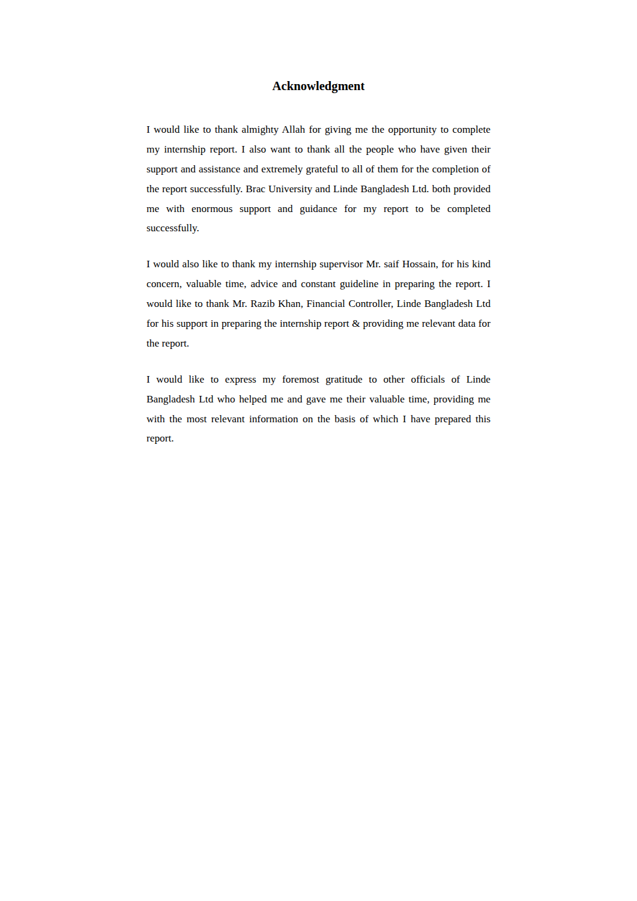Acknowledgment
I would like to thank almighty Allah for giving me the opportunity to complete my internship report. I also want to thank all the people who have given their support and assistance and extremely grateful to all of them for the completion of the report successfully. Brac University and Linde Bangladesh Ltd. both provided me with enormous support and guidance for my report to be completed successfully.
I would also like to thank my internship supervisor Mr. saif Hossain, for his kind concern, valuable time, advice and constant guideline in preparing the report. I would like to thank Mr. Razib Khan, Financial Controller, Linde Bangladesh Ltd for his support in preparing the internship report & providing me relevant data for the report.
I would like to express my foremost gratitude to other officials of Linde Bangladesh Ltd who helped me and gave me their valuable time, providing me with the most relevant information on the basis of which I have prepared this report.